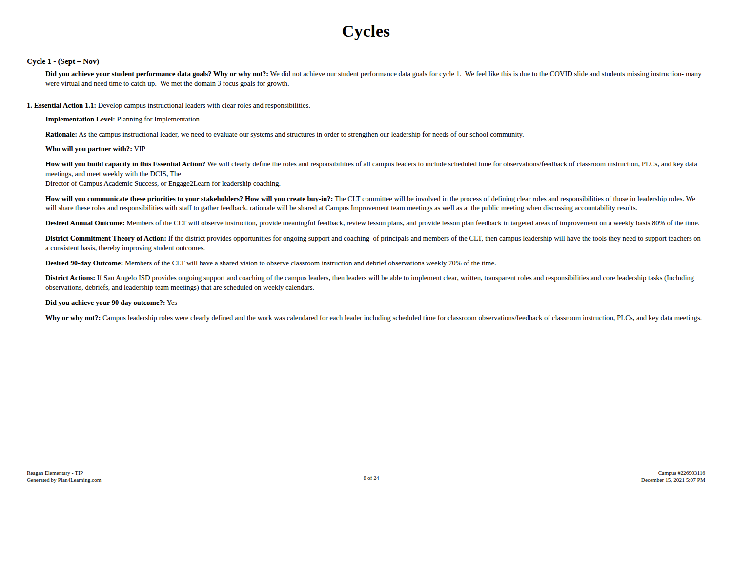Cycles
Cycle 1 - (Sept – Nov)
Did you achieve your student performance data goals? Why or why not?: We did not achieve our student performance data goals for cycle 1. We feel like this is due to the COVID slide and students missing instruction- many were virtual and need time to catch up. We met the domain 3 focus goals for growth.
1. Essential Action 1.1: Develop campus instructional leaders with clear roles and responsibilities.
Implementation Level: Planning for Implementation
Rationale: As the campus instructional leader, we need to evaluate our systems and structures in order to strengthen our leadership for needs of our school community.
Who will you partner with?: VIP
How will you build capacity in this Essential Action? We will clearly define the roles and responsibilities of all campus leaders to include scheduled time for observations/feedback of classroom instruction, PLCs, and key data meetings, and meet weekly with the DCIS, The
Director of Campus Academic Success, or Engage2Learn for leadership coaching.
How will you communicate these priorities to your stakeholders? How will you create buy-in?: The CLT committee will be involved in the process of defining clear roles and responsibilities of those in leadership roles. We will share these roles and responsibilities with staff to gather feedback. rationale will be shared at Campus Improvement team meetings as well as at the public meeting when discussing accountability results.
Desired Annual Outcome: Members of the CLT will observe instruction, provide meaningful feedback, review lesson plans, and provide lesson plan feedback in targeted areas of improvement on a weekly basis 80% of the time.
District Commitment Theory of Action: If the district provides opportunities for ongoing support and coaching of principals and members of the CLT, then campus leadership will have the tools they need to support teachers on a consistent basis, thereby improving student outcomes.
Desired 90-day Outcome: Members of the CLT will have a shared vision to observe classroom instruction and debrief observations weekly 70% of the time.
District Actions: If San Angelo ISD provides ongoing support and coaching of the campus leaders, then leaders will be able to implement clear, written, transparent roles and responsibilities and core leadership tasks (Including observations, debriefs, and leadership team meetings) that are scheduled on weekly calendars.
Did you achieve your 90 day outcome?: Yes
Why or why not?: Campus leadership roles were clearly defined and the work was calendared for each leader including scheduled time for classroom observations/feedback of classroom instruction, PLCs, and key data meetings.
Reagan Elementary - TIP
Generated by Plan4Learning.com
8 of 24
Campus #226903116
December 15, 2021 5:07 PM